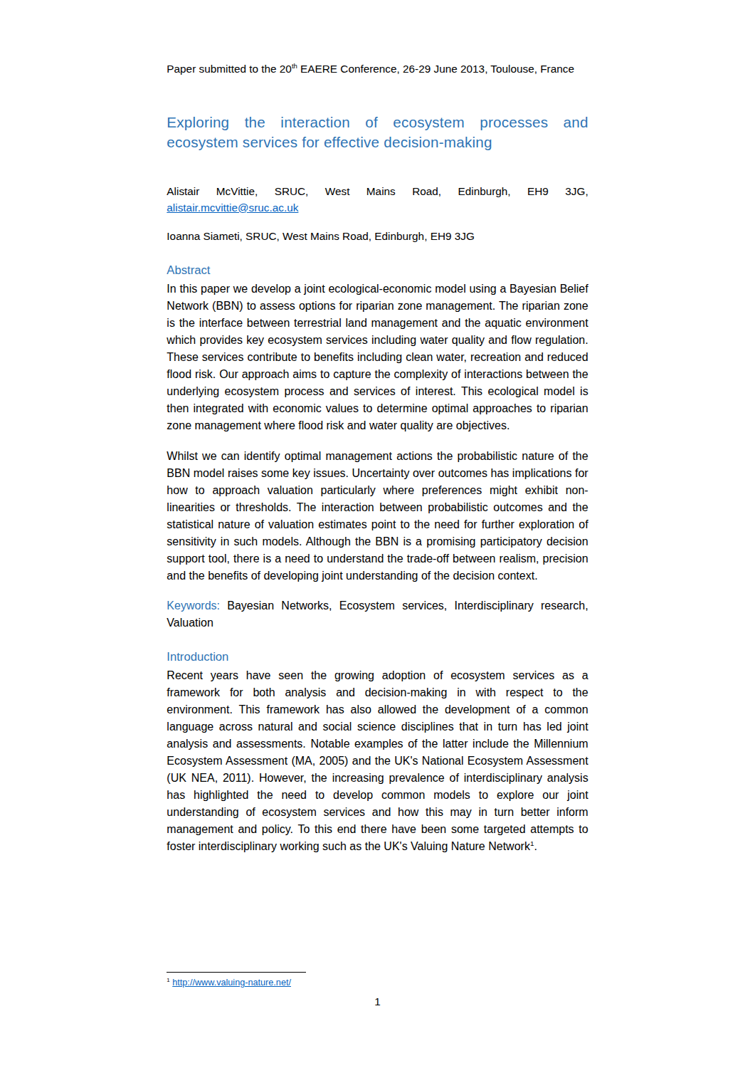Paper submitted to the 20th EAERE Conference, 26-29 June 2013, Toulouse, France
Exploring the interaction of ecosystem processes and ecosystem services for effective decision-making
Alistair McVittie, SRUC, West Mains Road, Edinburgh, EH9 3JG, alistair.mcvittie@sruc.ac.uk
Ioanna Siameti, SRUC, West Mains Road, Edinburgh, EH9 3JG
Abstract
In this paper we develop a joint ecological-economic model using a Bayesian Belief Network (BBN) to assess options for riparian zone management. The riparian zone is the interface between terrestrial land management and the aquatic environment which provides key ecosystem services including water quality and flow regulation. These services contribute to benefits including clean water, recreation and reduced flood risk. Our approach aims to capture the complexity of interactions between the underlying ecosystem process and services of interest. This ecological model is then integrated with economic values to determine optimal approaches to riparian zone management where flood risk and water quality are objectives.
Whilst we can identify optimal management actions the probabilistic nature of the BBN model raises some key issues. Uncertainty over outcomes has implications for how to approach valuation particularly where preferences might exhibit non-linearities or thresholds. The interaction between probabilistic outcomes and the statistical nature of valuation estimates point to the need for further exploration of sensitivity in such models. Although the BBN is a promising participatory decision support tool, there is a need to understand the trade-off between realism, precision and the benefits of developing joint understanding of the decision context.
Keywords: Bayesian Networks, Ecosystem services, Interdisciplinary research, Valuation
Introduction
Recent years have seen the growing adoption of ecosystem services as a framework for both analysis and decision-making in with respect to the environment. This framework has also allowed the development of a common language across natural and social science disciplines that in turn has led joint analysis and assessments. Notable examples of the latter include the Millennium Ecosystem Assessment (MA, 2005) and the UK's National Ecosystem Assessment (UK NEA, 2011). However, the increasing prevalence of interdisciplinary analysis has highlighted the need to develop common models to explore our joint understanding of ecosystem services and how this may in turn better inform management and policy. To this end there have been some targeted attempts to foster interdisciplinary working such as the UK's Valuing Nature Network1.
1 http://www.valuing-nature.net/
1